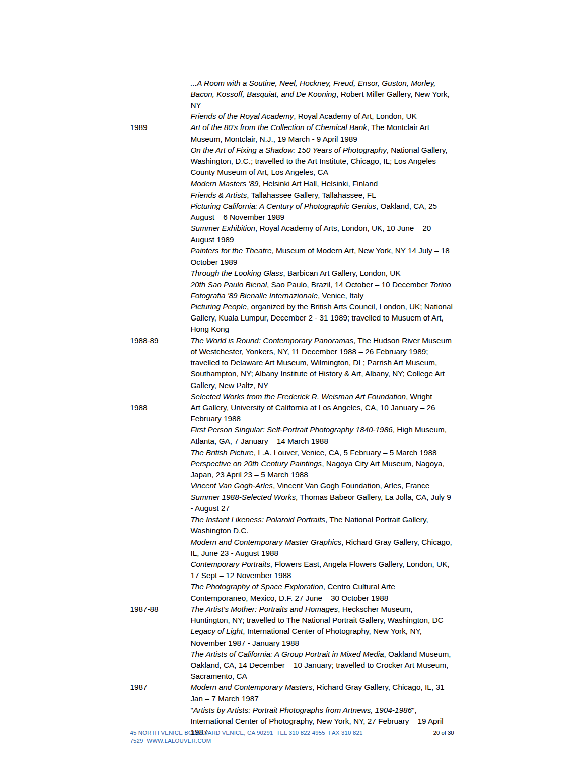| | ...A Room with a Soutine, Neel, Hockney, Freud, Ensor, Guston, Morley, Bacon, Kossoff, Basquiat, and De Kooning , Robert Miller Gallery, New York, NY Friends of the Royal Academy , Royal Academy of Art, London, UK |
| 1989 | Art of the 80's from the Collection of Chemical Bank , The Montclair Art Museum, Montclair, N.J., 19 March - 9 April 1989 On the Art of Fixing a Shadow: 150 Years of Photography , National Gallery, Washington, D.C.; travelled to the Art Institute, Chicago, IL; Los Angeles County Museum of Art, Los Angeles, CA Modern Masters '89 , Helsinki Art Hall, Helsinki, Finland Friends & Artists , Tallahassee Gallery, Tallahassee, FL Picturing California: A Century of Photographic Genius , Oakland, CA, 25 August – 6 November 1989 Summer Exhibition , Royal Academy of Arts, London, UK, 10 June – 20 August 1989 Painters for the Theatre , Museum of Modern Art, New York, NY 14 July – 18 October 1989 Through the Looking Glass , Barbican Art Gallery, London, UK 20th Sao Paulo Bienal , Sao Paulo, Brazil, 14 October – 10 December Torino Fotografia '89 Bienalle Internazionale , Venice, Italy Picturing People , organized by the British Arts Council, London, UK; National Gallery, Kuala Lumpur, December 2 - 31 1989; travelled to Musuem of Art, Hong Kong |
| 1988-89 | The World is Round: Contemporary Panoramas , The Hudson River Museum of Westchester, Yonkers, NY, 11 December 1988 – 26 February 1989; travelled to Delaware Art Museum, Wilmington, DL; Parrish Art Museum, Southampton, NY; Albany Institute of History & Art, Albany, NY; College Art Gallery, New Paltz, NY Selected Works from the Frederick R. Weisman Art Foundation , Wright |
| 1988 | Art Gallery, University of California at Los Angeles, CA, 10 January – 26 February 1988 First Person Singular: Self-Portrait Photography 1840-1986 , High Museum, Atlanta, GA, 7 January – 14 March 1988 The British Picture , L.A. Louver, Venice, CA, 5 February – 5 March 1988 Perspective on 20th Century Paintings , Nagoya City Art Museum, Nagoya, Japan, 23 April 23 – 5 March 1988 Vincent Van Gogh-Arles , Vincent Van Gogh Foundation, Arles, France Summer 1988-Selected Works , Thomas Babeor Gallery, La Jolla, CA, July 9 - August 27 The Instant Likeness: Polaroid Portraits , The National Portrait Gallery, Washington D.C. Modern and Contemporary Master Graphics , Richard Gray Gallery, Chicago, IL, June 23 - August 1988 Contemporary Portraits , Flowers East, Angela Flowers Gallery, London, UK, 17 Sept – 12 November 1988 The Photography of Space Exploration , Centro Cultural Arte Contemporaneo, Mexico, D.F. 27 June – 30 October 1988 |
| 1987-88 | The Artist's Mother: Portraits and Homages , Heckscher Museum, Huntington, NY; travelled to The National Portrait Gallery, Washington, DC Legacy of Light , International Center of Photography, New York, NY, November 1987 - January 1988 The Artists of California: A Group Portrait in Mixed Media , Oakland Museum, Oakland, CA, 14 December – 10 January; travelled to Crocker Art Museum, Sacramento, CA |
| 1987 | Modern and Contemporary Masters , Richard Gray Gallery, Chicago, IL, 31 Jan – 7 March 1987 " Artists by Artists: Portrait Photographs from Artnews, 1904-1986 ", International Center of Photography, New York, NY, 27 February – 19 April 1987 |
20 of 30 45 NORTH VENICE BOULEVARD VENICE, CA 90291 TEL 310 822 4955 FAX 310 821 7529 WWW.LALOUVER.COM